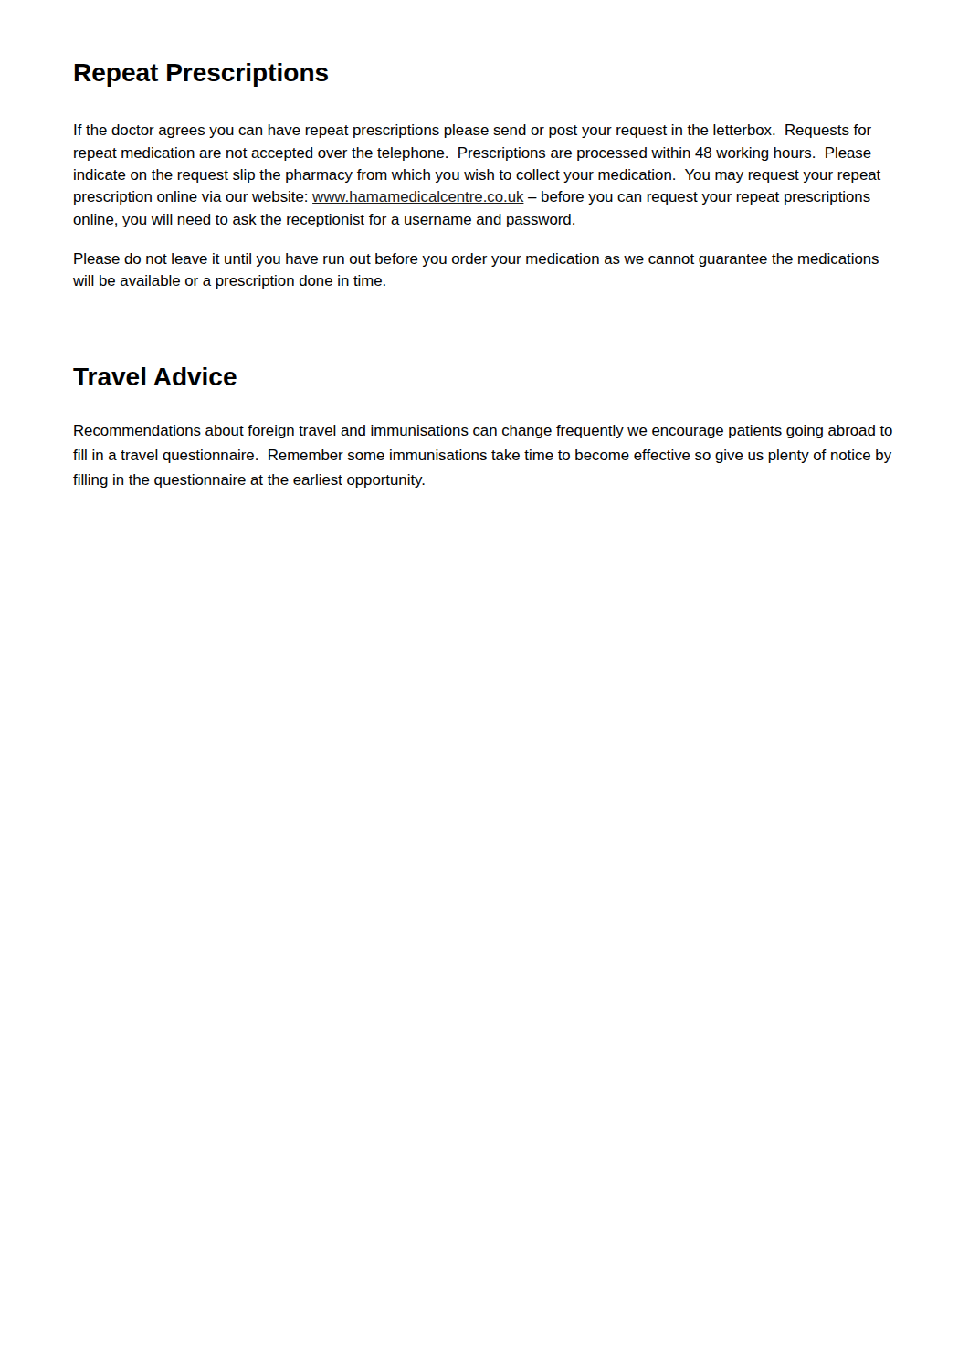Repeat Prescriptions
If the doctor agrees you can have repeat prescriptions please send or post your request in the letterbox. Requests for repeat medication are not accepted over the telephone. Prescriptions are processed within 48 working hours. Please indicate on the request slip the pharmacy from which you wish to collect your medication. You may request your repeat prescription online via our website: www.hamamedicalcentre.co.uk – before you can request your repeat prescriptions online, you will need to ask the receptionist for a username and password.
Please do not leave it until you have run out before you order your medication as we cannot guarantee the medications will be available or a prescription done in time.
Travel Advice
Recommendations about foreign travel and immunisations can change frequently we encourage patients going abroad to fill in a travel questionnaire. Remember some immunisations take time to become effective so give us plenty of notice by filling in the questionnaire at the earliest opportunity.